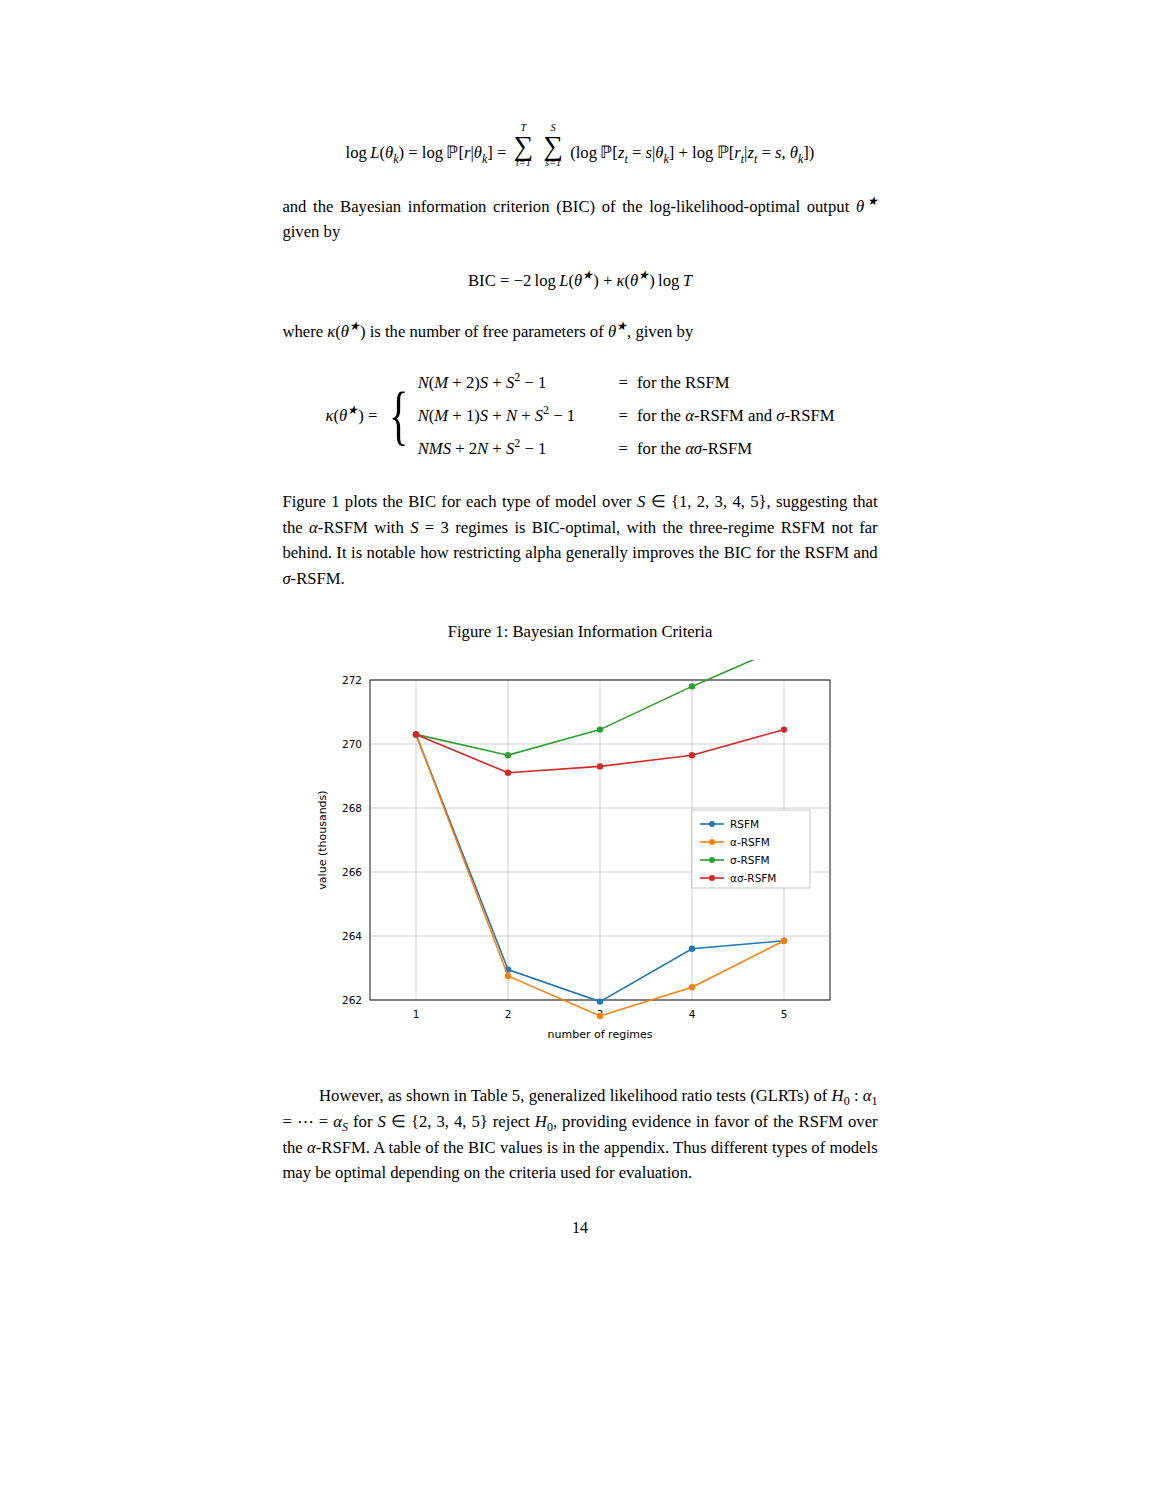log L(θk) = log ℙ[r|θk] = T∑t=1 S∑s=1 (log ℙ[zt = s|θk] + log ℙ[rt|zt = s, θk])
and the Bayesian information criterion (BIC) of the log-likelihood-optimal output θ★ given by
BIC = −2 log L(θ★) + κ(θ★) log T
where κ(θ★) is the number of free parameters of θ★, given by
κ(θ★) = {
| N ( M + 2) S + S 2 − 1 | = | for the RSFM |
| N ( M + 1) S + N + S 2 − 1 | = | for the α -RSFM and σ -RSFM |
| NMS + 2 N + S 2 − 1 | = | for the ασ -RSFM |
Figure 1 plots the BIC for each type of model over S ∈ {1, 2, 3, 4, 5}, suggesting that the α-RSFM with S = 3 regimes is BIC-optimal, with the three-regime RSFM not far behind. It is notable how restricting alpha generally improves the BIC for the RSFM and σ-RSFM.
Figure 1: Bayesian Information Criteria
262 264 266 268 270 272 1 2 3 4 5 number of regimes value (thousands) Mapping: y_px = 340 - (value - 262)*32 (since 2 units = 64 px) RSFM α-RSFM σ-RSFM ασ-RSFM
However, as shown in Table 5, generalized likelihood ratio tests (GLRTs) of H0 : α1 = ⋯ = αS for S ∈ {2, 3, 4, 5} reject H0, providing evidence in favor of the RSFM over the α-RSFM. A table of the BIC values is in the appendix. Thus different types of models may be optimal depending on the criteria used for evaluation.
14